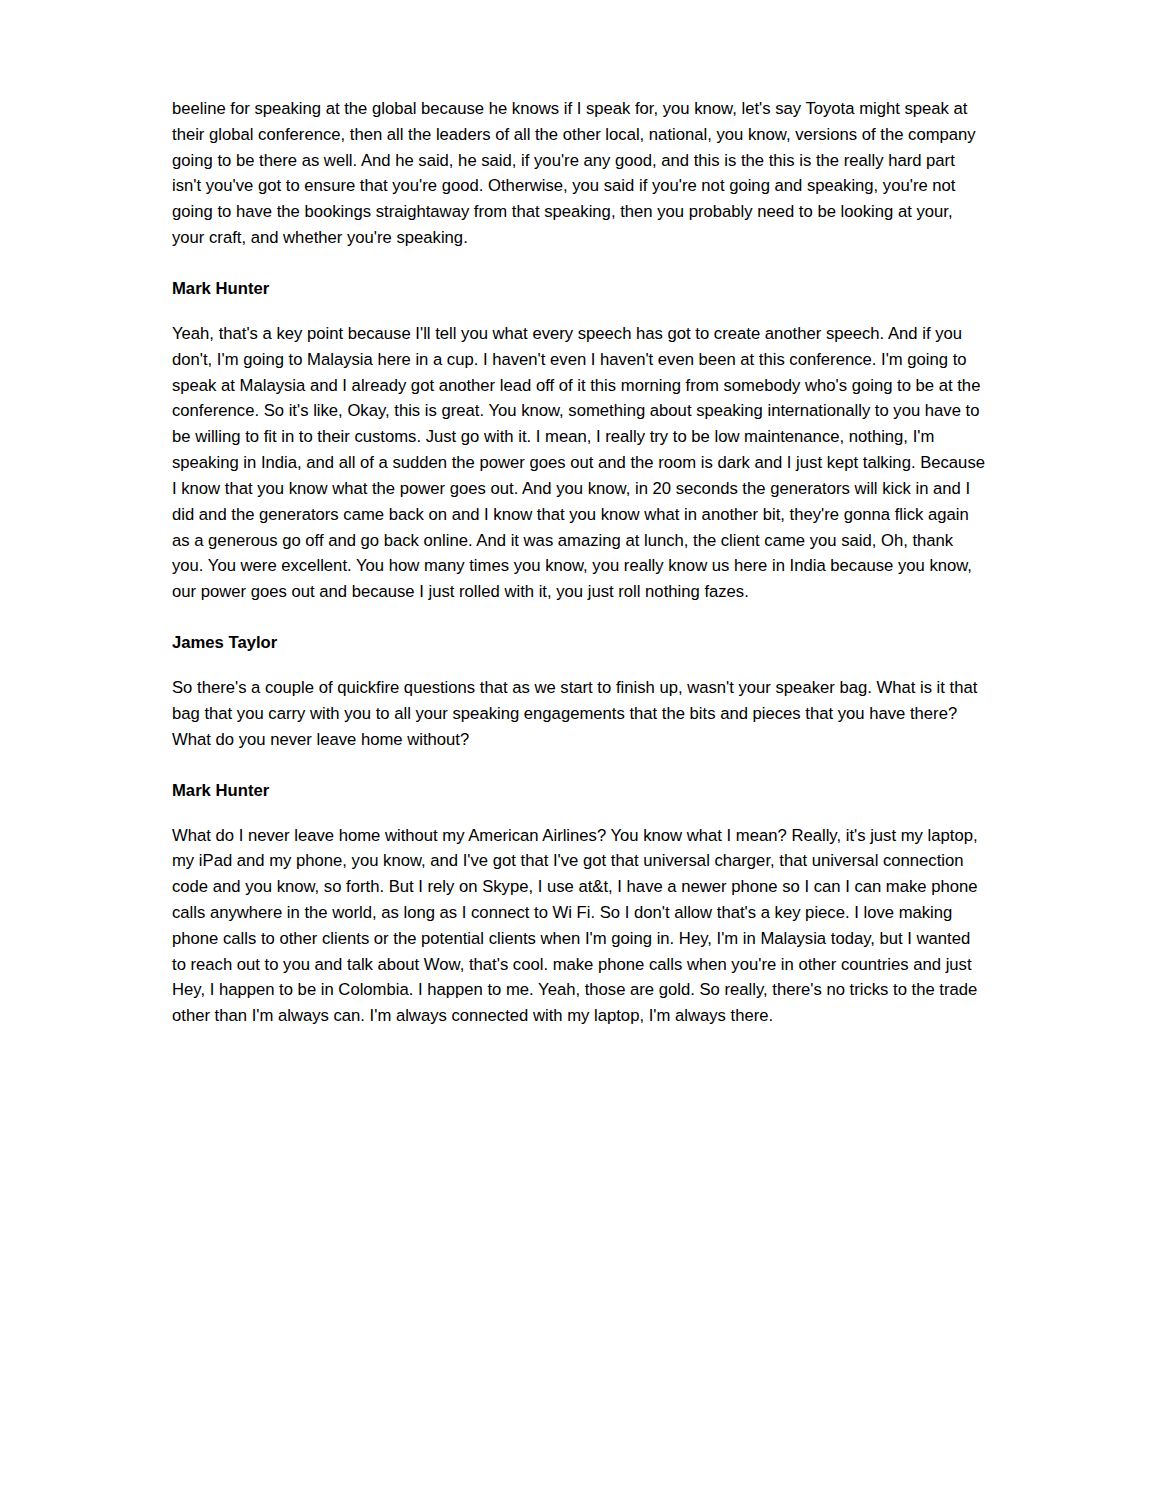beeline for speaking at the global because he knows if I speak for, you know, let's say Toyota might speak at their global conference, then all the leaders of all the other local, national, you know, versions of the company going to be there as well. And he said, he said, if you're any good, and this is the this is the really hard part isn't you've got to ensure that you're good. Otherwise, you said if you're not going and speaking, you're not going to have the bookings straightaway from that speaking, then you probably need to be looking at your, your craft, and whether you're speaking.
Mark Hunter
Yeah, that's a key point because I'll tell you what every speech has got to create another speech. And if you don't, I'm going to Malaysia here in a cup. I haven't even I haven't even been at this conference. I'm going to speak at Malaysia and I already got another lead off of it this morning from somebody who's going to be at the conference. So it's like, Okay, this is great. You know, something about speaking internationally to you have to be willing to fit in to their customs. Just go with it. I mean, I really try to be low maintenance, nothing, I'm speaking in India, and all of a sudden the power goes out and the room is dark and I just kept talking. Because I know that you know what the power goes out. And you know, in 20 seconds the generators will kick in and I did and the generators came back on and I know that you know what in another bit, they're gonna flick again as a generous go off and go back online. And it was amazing at lunch, the client came you said, Oh, thank you. You were excellent. You how many times you know, you really know us here in India because you know, our power goes out and because I just rolled with it, you just roll nothing fazes.
James Taylor
So there's a couple of quickfire questions that as we start to finish up, wasn't your speaker bag. What is it that bag that you carry with you to all your speaking engagements that the bits and pieces that you have there? What do you never leave home without?
Mark Hunter
What do I never leave home without my American Airlines? You know what I mean? Really, it's just my laptop, my iPad and my phone, you know, and I've got that I've got that universal charger, that universal connection code and you know, so forth. But I rely on Skype, I use at&t, I have a newer phone so I can I can make phone calls anywhere in the world, as long as I connect to Wi Fi. So I don't allow that's a key piece. I love making phone calls to other clients or the potential clients when I'm going in. Hey, I'm in Malaysia today, but I wanted to reach out to you and talk about Wow, that's cool. make phone calls when you're in other countries and just Hey, I happen to be in Colombia. I happen to me. Yeah, those are gold. So really, there's no tricks to the trade other than I'm always can. I'm always connected with my laptop, I'm always there.